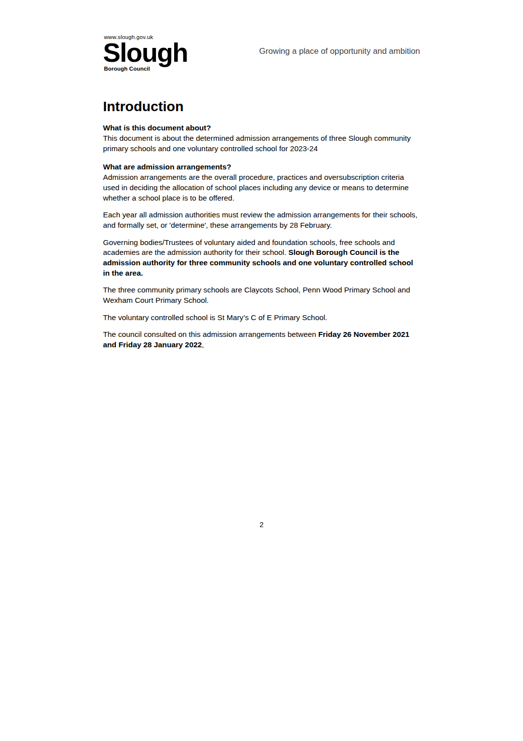www.slough.gov.uk
Slough
Borough Council
Growing a place of opportunity and ambition
Introduction
What is this document about?
This document is about the determined admission arrangements of three Slough community primary schools and one voluntary controlled school for 2023-24
What are admission arrangements?
Admission arrangements are the overall procedure, practices and oversubscription criteria used in deciding the allocation of school places including any device or means to determine whether a school place is to be offered.
Each year all admission authorities must review the admission arrangements for their schools, and formally set, or 'determine', these arrangements by 28 February.
Governing bodies/Trustees of voluntary aided and foundation schools, free schools and academies are the admission authority for their school. Slough Borough Council is the admission authority for three community schools and one voluntary controlled school in the area.
The three community primary schools are Claycots School, Penn Wood Primary School and Wexham Court Primary School.
The voluntary controlled school is St Mary’s C of E Primary School.
The council consulted on this admission arrangements between Friday 26 November 2021 and Friday 28 January 2022,
2